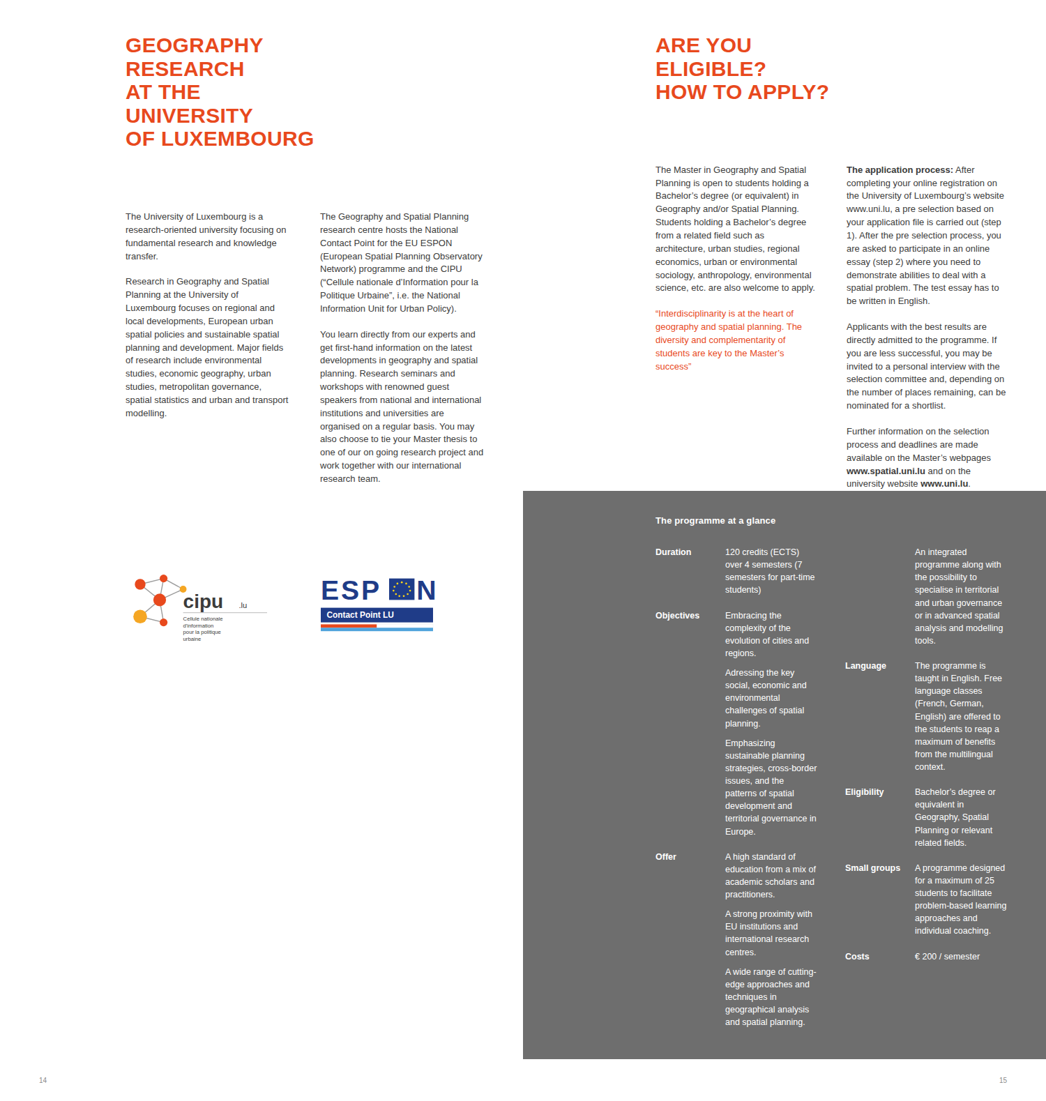Geography research
at the University
of Luxembourg
The University of Luxembourg is a research-oriented university focusing on fundamental research and knowledge transfer.
Research in Geography and Spatial Planning at the University of Luxembourg focuses on regional and local developments, European urban spatial policies and sustainable spatial planning and development. Major fields of research include environmental studies, economic geography, urban studies, metropolitan governance, spatial statistics and urban and transport modelling.
The Geography and Spatial Planning research centre hosts the National Contact Point for the EU ESPON (European Spatial Planning Observatory Network) programme and the CIPU (“Cellule nationale d’Information pour la Politique Urbaine”, i.e. the National Information Unit for Urban Policy).
You learn directly from our experts and get first-hand information on the latest developments in geography and spatial planning. Research seminars and workshops with renowned guest speakers from national and international institutions and universities are organised on a regular basis. You may also choose to tie your Master thesis to one of our on going research project and work together with our international research team.
cipu .lu Cellule nationale d'information pour la politique urbaine
ESP N Contact Point LU
14
Are you eligible?
How to apply?
The Master in Geography and Spatial Planning is open to students holding a Bachelor’s degree (or equivalent) in Geography and/or Spatial Planning. Students holding a Bachelor’s degree from a related field such as architecture, urban studies, regional economics, urban or environmental sociology, anthropology, environmental science, etc. are also welcome to apply.
“Interdisciplinarity is at the heart of geography and spatial planning. The diversity and complementarity of students are key to the Master’s success”
The application process: After completing your online registration on the University of Luxembourg’s website www.uni.lu, a pre selection based on your application file is carried out (step 1). After the pre selection process, you are asked to participate in an online essay (step 2) where you need to demonstrate abilities to deal with a spatial problem. The test essay has to be written in English.
Applicants with the best results are directly admitted to the programme. If you are less successful, you may be invited to a personal interview with the selection committee and, depending on the number of places remaining, can be nominated for a shortlist.
Further information on the selection process and deadlines are made available on the Master’s webpages www.spatial.uni.lu and on the university website www.uni.lu.
The programme at a glance
Duration
120 credits (ECTS) over 4 semesters (7 semesters for part-time students)
Objectives
Embracing the complexity of the evolution of cities and regions.
Adressing the key social, economic and environmental challenges of spatial planning.
Emphasizing sustainable planning strategies, cross-border issues, and the patterns of spatial development and territorial governance in Europe.
Offer
A high standard of education from a mix of academic scholars and practitioners.
A strong proximity with EU institutions and international research centres.
A wide range of cutting-edge approaches and techniques in geographical analysis and spatial planning.
An integrated programme along with the possibility to specialise in territorial and urban governance or in advanced spatial analysis and modelling tools.
Language
The programme is taught in English. Free language classes (French, German, English) are offered to the students to reap a maximum of benefits from the multilingual context.
Eligibility
Bachelor’s degree or equivalent in Geography, Spatial Planning or relevant related fields.
Small groups
A programme designed for a maximum of 25 students to facilitate problem-based learning approaches and individual coaching.
Costs
€ 200 / semester
15